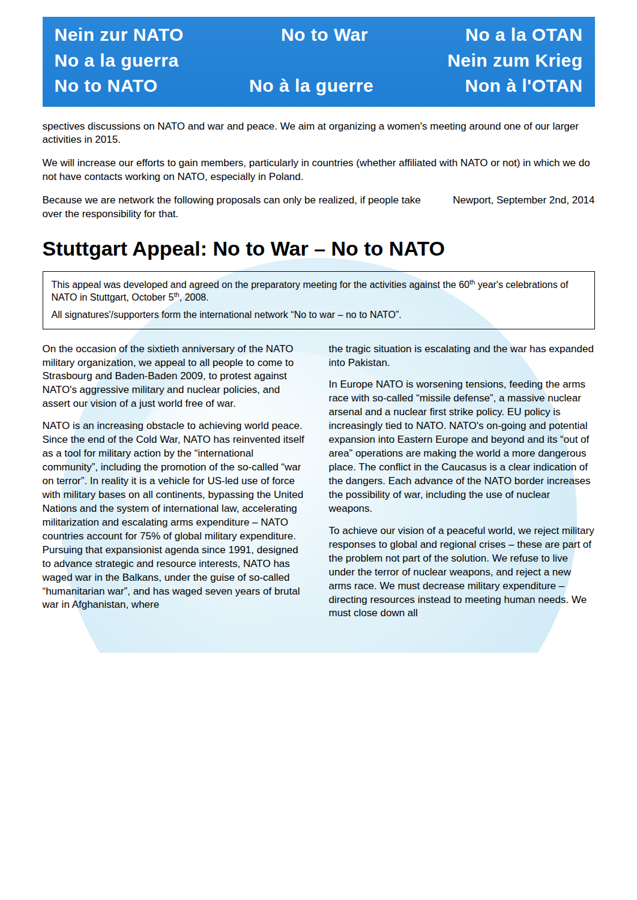Nein zur NATO No to War No a la OTAN
No a la guerra Nein zum Krieg
No to NATO No à la guerre Non à l'OTAN
spectives discussions on NATO and war and peace. We aim at organizing a women's meeting around one of our larger activities in 2015.
We will increase our efforts to gain members, particularly in countries (whether affiliated with NATO or not) in which we do not have contacts working on NATO, especially in Poland.
Because we are network the following proposals can only be realized, if people take over the responsibility for that.
Newport, September 2nd, 2014
Stuttgart Appeal: No to War – No to NATO
This appeal was developed and agreed on the preparatory meeting for the activities against the 60th year's celebrations of NATO in Stuttgart, October 5th, 2008.
All signatures'/supporters form the international network “No to war – no to NATO”.
On the occasion of the sixtieth anniversary of the NATO military organization, we appeal to all people to come to Strasbourg and Baden-Baden 2009, to protest against NATO's aggressive military and nuclear policies, and assert our vision of a just world free of war.
NATO is an increasing obstacle to achieving world peace. Since the end of the Cold War, NATO has reinvented itself as a tool for military action by the “international community”, including the promotion of the so-called “war on terror”. In reality it is a vehicle for US-led use of force with military bases on all continents, bypassing the United Nations and the system of international law, accelerating militarization and escalating arms expenditure – NATO countries account for 75% of global military expenditure. Pursuing that expansionist agenda since 1991, designed to advance strategic and resource interests, NATO has waged war in the Balkans, under the guise of so-called “humanitarian war”, and has waged seven years of brutal war in Afghanistan, where
the tragic situation is escalating and the war has expanded into Pakistan.
In Europe NATO is worsening tensions, feeding the arms race with so-called “missile defense”, a massive nuclear arsenal and a nuclear first strike policy. EU policy is increasingly tied to NATO. NATO's on-going and potential expansion into Eastern Europe and beyond and its “out of area” operations are making the world a more dangerous place. The conflict in the Caucasus is a clear indication of the dangers. Each advance of the NATO border increases the possibility of war, including the use of nuclear weapons.
To achieve our vision of a peaceful world, we reject military responses to global and regional crises – these are part of the problem not part of the solution. We refuse to live under the terror of nuclear weapons, and reject a new arms race. We must decrease military expenditure – directing resources instead to meeting human needs. We must close down all